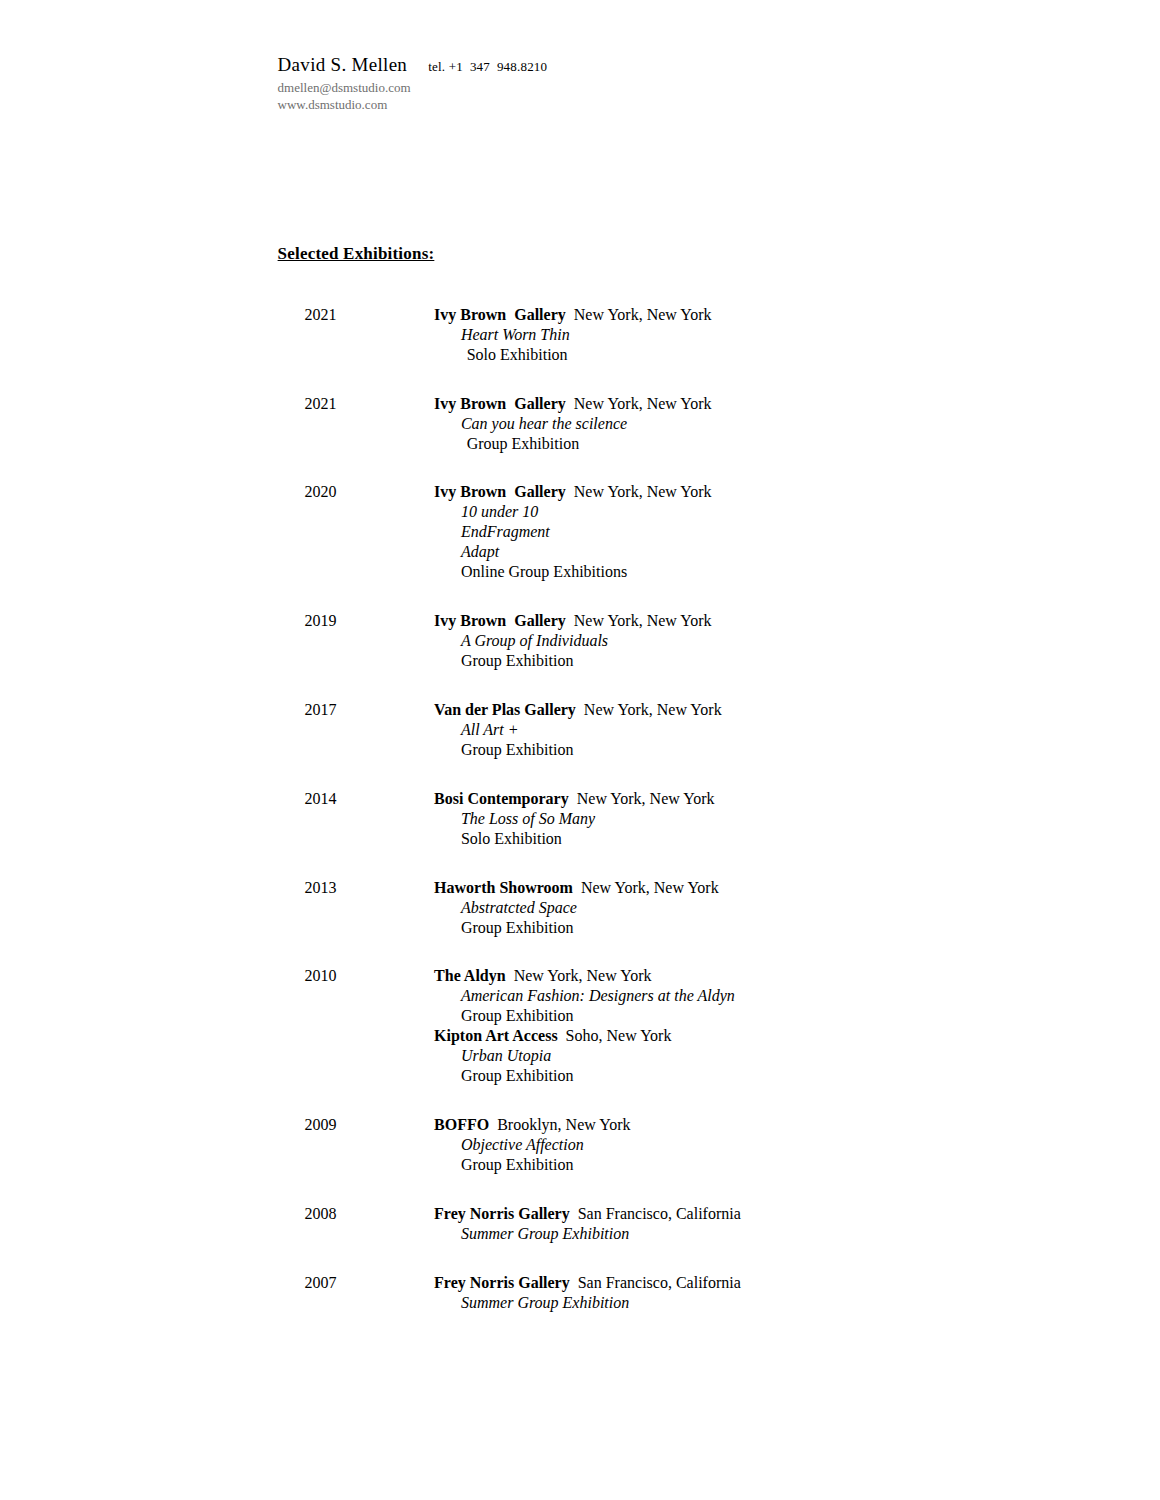David S. Mellen tel. +1 347 948.8210
dmellen@dsmstudio.com
www.dsmstudio.com
Selected Exhibitions:
| 2021 | Ivy Brown Gallery New York, New York Heart Worn Thin Solo Exhibition |
| 2021 | Ivy Brown Gallery New York, New York Can you hear the scilence Group Exhibition |
| 2020 | Ivy Brown Gallery New York, New York 10 under 10 EndFragment Adapt Online Group Exhibitions |
| 2019 | Ivy Brown Gallery New York, New York A Group of Individuals Group Exhibition |
| 2017 | Van der Plas Gallery New York, New York All Art + Group Exhibition |
| 2014 | Bosi Contemporary New York, New York The Loss of So Many Solo Exhibition |
| 2013 | Haworth Showroom New York, New York Abstratcted Space Group Exhibition |
| 2010 | The Aldyn New York, New York American Fashion: Designers at the Aldyn Group Exhibition Kipton Art Access Soho, New York Urban Utopia Group Exhibition |
| 2009 | BOFFO Brooklyn, New York Objective Affection Group Exhibition |
| 2008 | Frey Norris Gallery San Francisco, California Summer Group Exhibition |
| 2007 | Frey Norris Gallery San Francisco, California Summer Group Exhibition |